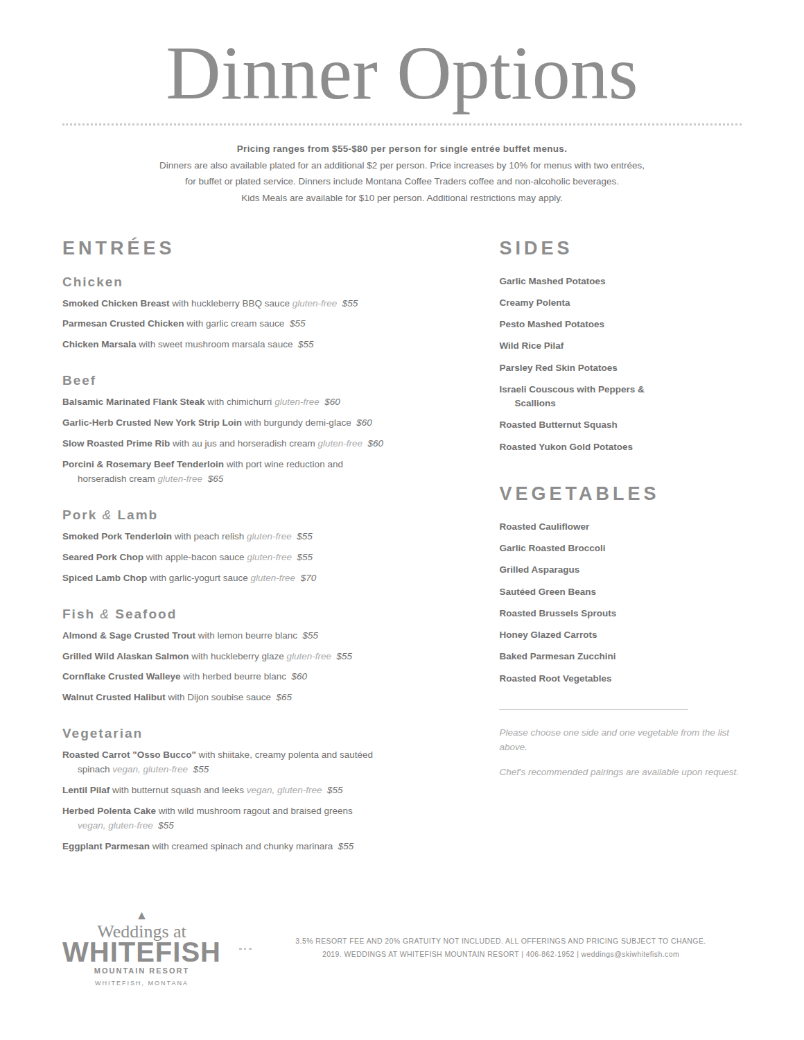Dinner Options
Pricing ranges from $55-$80 per person for single entrée buffet menus.
Dinners are also available plated for an additional $2 per person. Price increases by 10% for menus with two entrées,
for buffet or plated service. Dinners include Montana Coffee Traders coffee and non-alcoholic beverages.
Kids Meals are available for $10 per person. Additional restrictions may apply.
ENTRÉES
Chicken
Smoked Chicken Breast with huckleberry BBQ sauce gluten-free $55
Parmesan Crusted Chicken with garlic cream sauce $55
Chicken Marsala with sweet mushroom marsala sauce $55
Beef
Balsamic Marinated Flank Steak with chimichurri gluten-free $60
Garlic-Herb Crusted New York Strip Loin with burgundy demi-glace $60
Slow Roasted Prime Rib with au jus and horseradish cream gluten-free $60
Porcini & Rosemary Beef Tenderloin with port wine reduction and horseradish cream gluten-free $65
Pork & Lamb
Smoked Pork Tenderloin with peach relish gluten-free $55
Seared Pork Chop with apple-bacon sauce gluten-free $55
Spiced Lamb Chop with garlic-yogurt sauce gluten-free $70
Fish & Seafood
Almond & Sage Crusted Trout with lemon beurre blanc $55
Grilled Wild Alaskan Salmon with huckleberry glaze gluten-free $55
Cornflake Crusted Walleye with herbed beurre blanc $60
Walnut Crusted Halibut with Dijon soubise sauce $65
Vegetarian
Roasted Carrot "Osso Bucco" with shiitake, creamy polenta and sautéed spinach vegan, gluten-free $55
Lentil Pilaf with butternut squash and leeks vegan, gluten-free $55
Herbed Polenta Cake with wild mushroom ragout and braised greens vegan, gluten-free $55
Eggplant Parmesan with creamed spinach and chunky marinara $55
SIDES
Garlic Mashed Potatoes
Creamy Polenta
Pesto Mashed Potatoes
Wild Rice Pilaf
Parsley Red Skin Potatoes
Israeli Couscous with Peppers &Scallions
Roasted Butternut Squash
Roasted Yukon Gold Potatoes
VEGETABLES
Roasted Cauliflower
Garlic Roasted Broccoli
Grilled Asparagus
Sautéed Green Beans
Roasted Brussels Sprouts
Honey Glazed Carrots
Baked Parmesan Zucchini
Roasted Root Vegetables
Please choose one side and one vegetable from the list above.
Chef's recommended pairings are available upon request.
▲ Weddings at WHITEFISH MOUNTAIN RESORT WHITEFISH, MONTANA
3.5% RESORT FEE AND 20% GRATUITY NOT INCLUDED. ALL OFFERINGS AND PRICING SUBJECT TO CHANGE.
2019. WEDDINGS AT WHITEFISH MOUNTAIN RESORT | 406-862-1952 | weddings@skiwhitefish.com